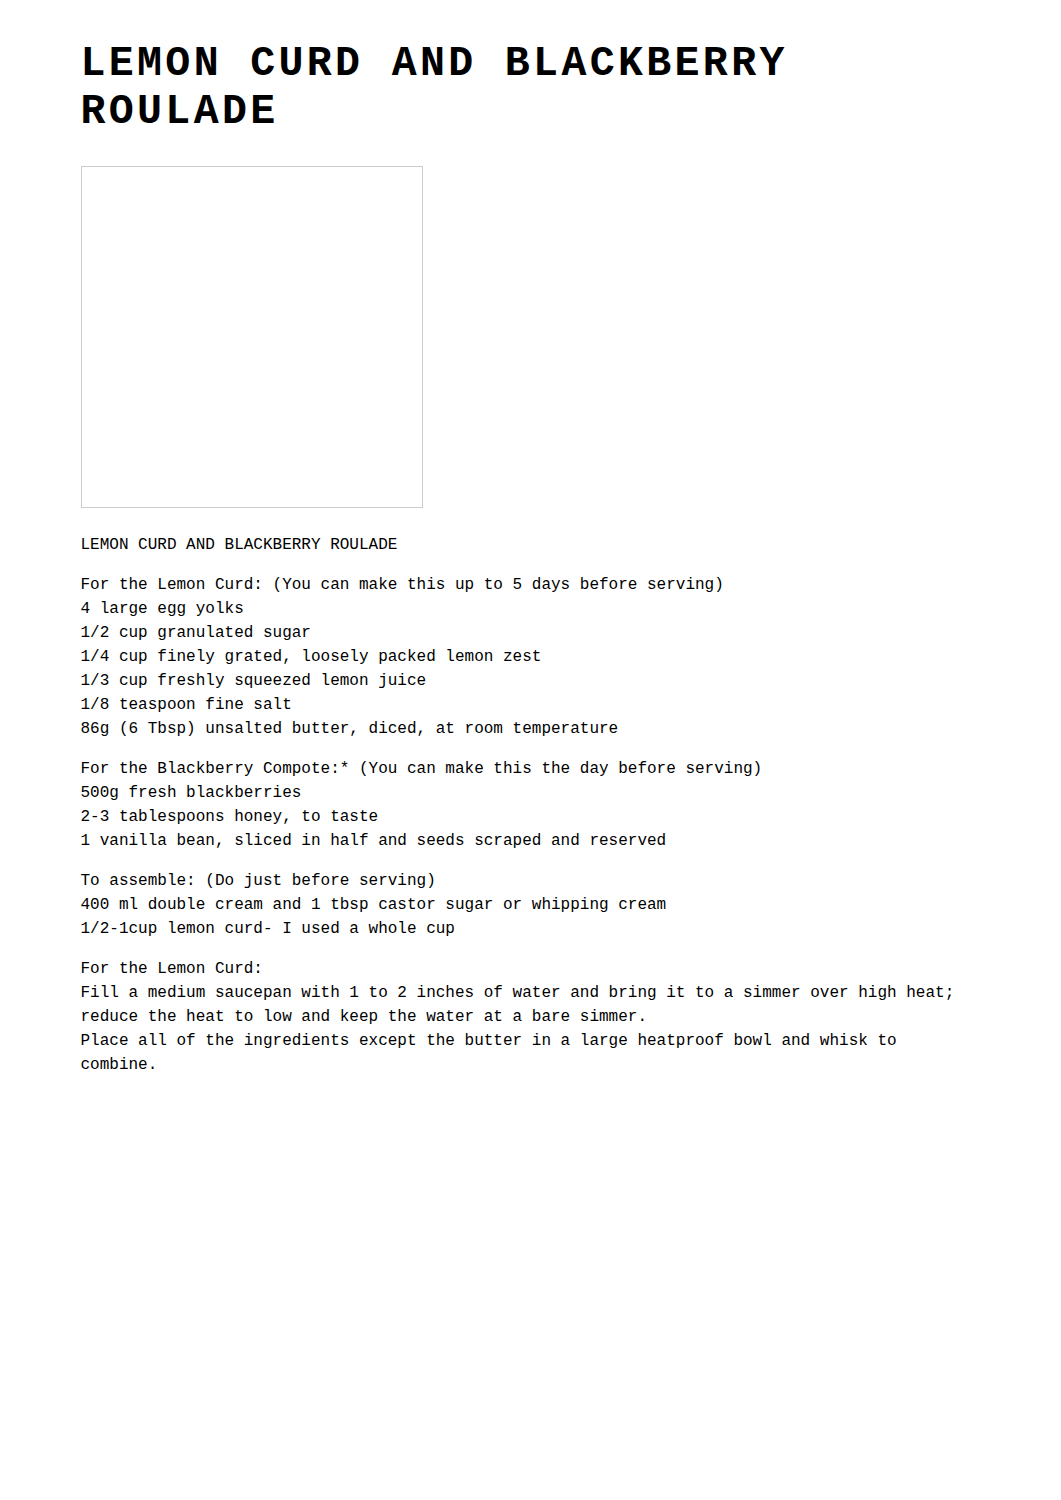Lemon Curd and Blackberry Roulade
LEMON CURD AND BLACKBERRY ROULADE
For the Lemon Curd: (You can make this up to 5 days before serving) 4 large egg yolks 1/2 cup granulated sugar 1/4 cup finely grated, loosely packed lemon zest 1/3 cup freshly squeezed lemon juice 1/8 teaspoon fine salt 86g (6 Tbsp) unsalted butter, diced, at room temperature
For the Blackberry Compote:* (You can make this the day before serving) 500g fresh blackberries 2-3 tablespoons honey, to taste 1 vanilla bean, sliced in half and seeds scraped and reserved
To assemble: (Do just before serving) 400 ml double cream and 1 tbsp castor sugar or whipping cream 1/2-1cup lemon curd- I used a whole cup
For the Lemon Curd: Fill a medium saucepan with 1 to 2 inches of water and bring it to a simmer over high heat; reduce the heat to low and keep the water at a bare simmer. Place all of the ingredients except the butter in a large heatproof bowl and whisk to combine.